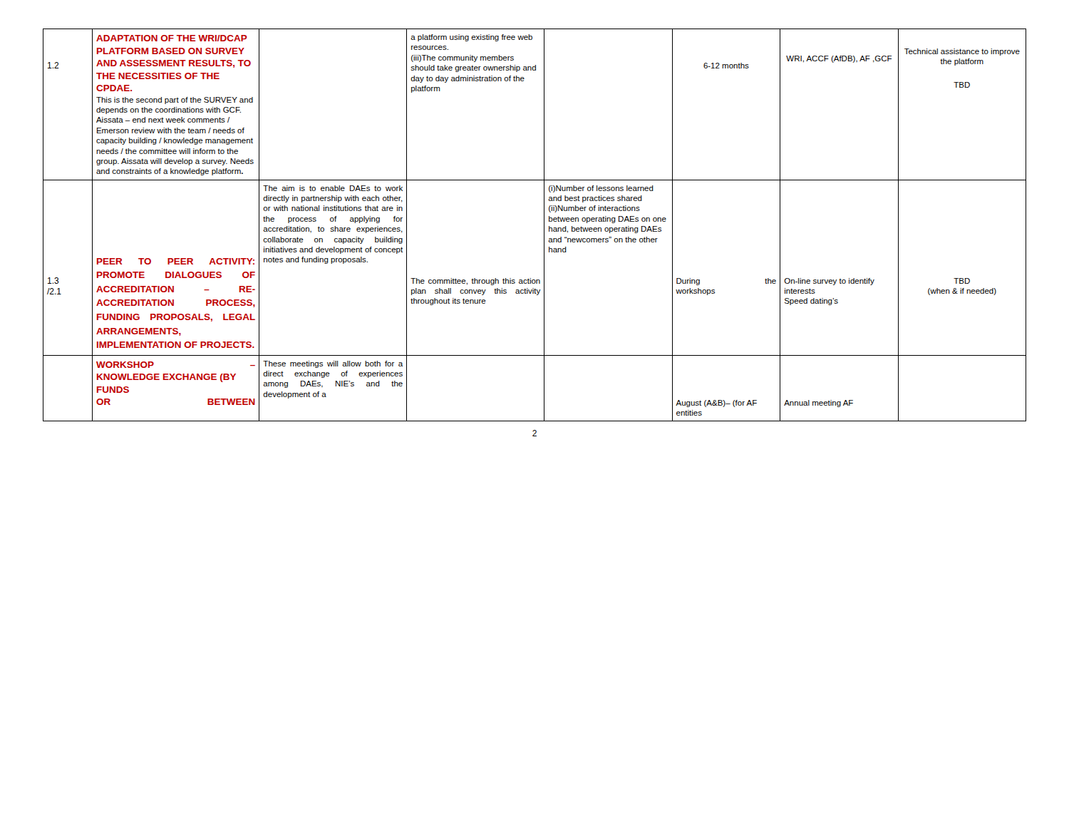| 1.2 | ADAPTATION OF THE WRI/DCAP PLATFORM BASED ON SURVEY AND ASSESSMENT RESULTS, TO THE NECESSITIES OF THE CPDAE. This is the second part of the SURVEY and depends on the coordinations with GCF. Aissata – end next week comments / Emerson review with the team / needs of capacity building / knowledge management needs / the committee will inform to the group. Aissata will develop a survey. Needs and constraints of a knowledge platform . | | a platform using existing free web resources. (iii)The community members should take greater ownership and day to day administration of the platform | | 6-12 months | WRI, ACCF (AfDB), AF ,GCF | Technical assistance to improve the platform TBD |
| 1.3 /2.1 | PEER TO PEER ACTIVITY: PROMOTE DIALOGUES OF ACCREDITATION – RE- ACCREDITATION PROCESS, FUNDING PROPOSALS, LEGAL ARRANGEMENTS, IMPLEMENTATION OF PROJECTS. | The aim is to enable DAEs to work directly in partnership with each other, or with national institutions that are in the process of applying for accreditation, to share experiences, collaborate on capacity building initiatives and development of concept notes and funding proposals. | The committee, through this action plan shall convey this activity throughout its tenure | (i)Number of lessons learned and best practices shared (ii)Number of interactions between operating DAEs on one hand, between operating DAEs and “newcomers” on the other hand | During the workshops | On-line survey to identify interests Speed dating’s | TBD (when & if needed) |
| | WORKSHOP – KNOWLEDGE EXCHANGE (BY FUNDS OR BETWEEN | These meetings will allow both for a direct exchange of experiences among DAEs, NIE’s and the development of a | | | August (A&B)– (for AF entities | Annual meeting AF | |
2